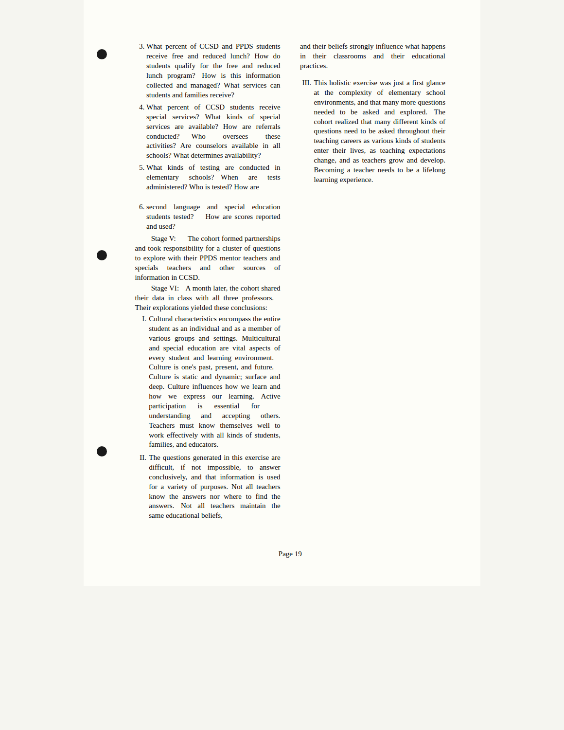3. What percent of CCSD and PPDS students receive free and reduced lunch? How do students qualify for the free and reduced lunch program? How is this information collected and managed? What services can students and families receive?
4. What percent of CCSD students receive special services? What kinds of special services are available? How are referrals conducted? Who oversees these activities? Are counselors available in all schools? What determines availability?
5. What kinds of testing are conducted in elementary schools? When are tests administered? Who is tested? How are
6. second language and special education students tested? How are scores reported and used?
Stage V: The cohort formed partnerships and took responsibility for a cluster of questions to explore with their PPDS mentor teachers and specials teachers and other sources of information in CCSD.
Stage VI: A month later, the cohort shared their data in class with all three professors. Their explorations yielded these conclusions:
I. Cultural characteristics encompass the entire student as an individual and as a member of various groups and settings. Multicultural and special education are vital aspects of every student and learning environment. Culture is one's past, present, and future. Culture is static and dynamic; surface and deep. Culture influences how we learn and how we express our learning. Active participation is essential for understanding and accepting others. Teachers must know themselves well to work effectively with all kinds of students, families, and educators.
II. The questions generated in this exercise are difficult, if not impossible, to answer conclusively, and that information is used for a variety of purposes. Not all teachers know the answers nor where to find the answers. Not all teachers maintain the same educational beliefs,
and their beliefs strongly influence what happens in their classrooms and their educational practices.
III. This holistic exercise was just a first glance at the complexity of elementary school environments, and that many more questions needed to be asked and explored. The cohort realized that many different kinds of questions need to be asked throughout their teaching careers as various kinds of students enter their lives, as teaching expectations change, and as teachers grow and develop. Becoming a teacher needs to be a lifelong learning experience.
Page 19